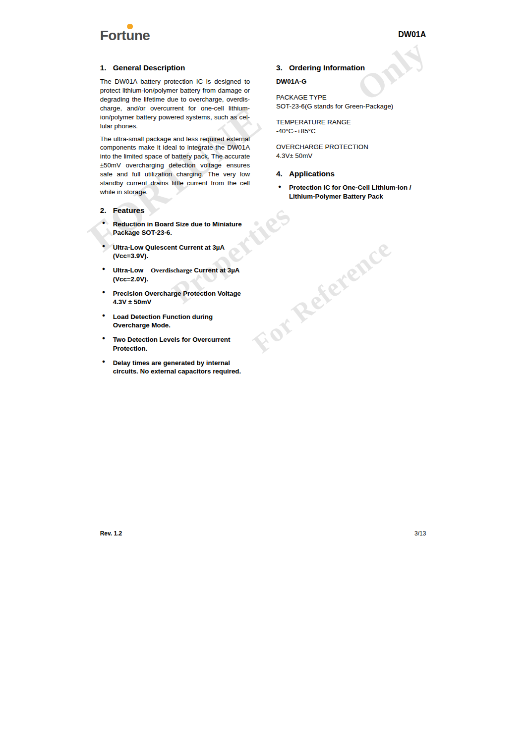Fortune
DW01A
FORTUNE
Properties
For Reference
Only
1. General Description
The DW01A battery protection IC is designed to protect lithium-ion/polymer battery from damage or degrading the lifetime due to overcharge, overdischarge, and/or overcurrent for one-cell lithium-ion/polymer battery powered systems, such as cellular phones.
The ultra-small package and less required external components make it ideal to integrate the DW01A into the limited space of battery pack. The accurate ±50mV overcharging detection voltage ensures safe and full utilization charging. The very low standby current drains little current from the cell while in storage.
2. Features
Reduction in Board Size due to Miniature Package SOT-23-6.
Ultra-Low Quiescent Current at 3µA (Vcc=3.9V).
Ultra-Low Overdischarge Current at 3µA (Vcc=2.0V).
Precision Overcharge Protection Voltage 4.3V ± 50mV
Load Detection Function during Overcharge Mode.
Two Detection Levels for Overcurrent Protection.
Delay times are generated by internal circuits. No external capacitors required.
3. Ordering Information
DW01A-G
PACKAGE TYPE
SOT-23-6(G stands for Green-Package)
TEMPERATURE RANGE
-40°C~+85°C
OVERCHARGE PROTECTION
4.3V± 50mV
4. Applications
Protection IC for One-Cell Lithium-Ion / Lithium-Polymer Battery Pack
Rev. 1.2 3/13